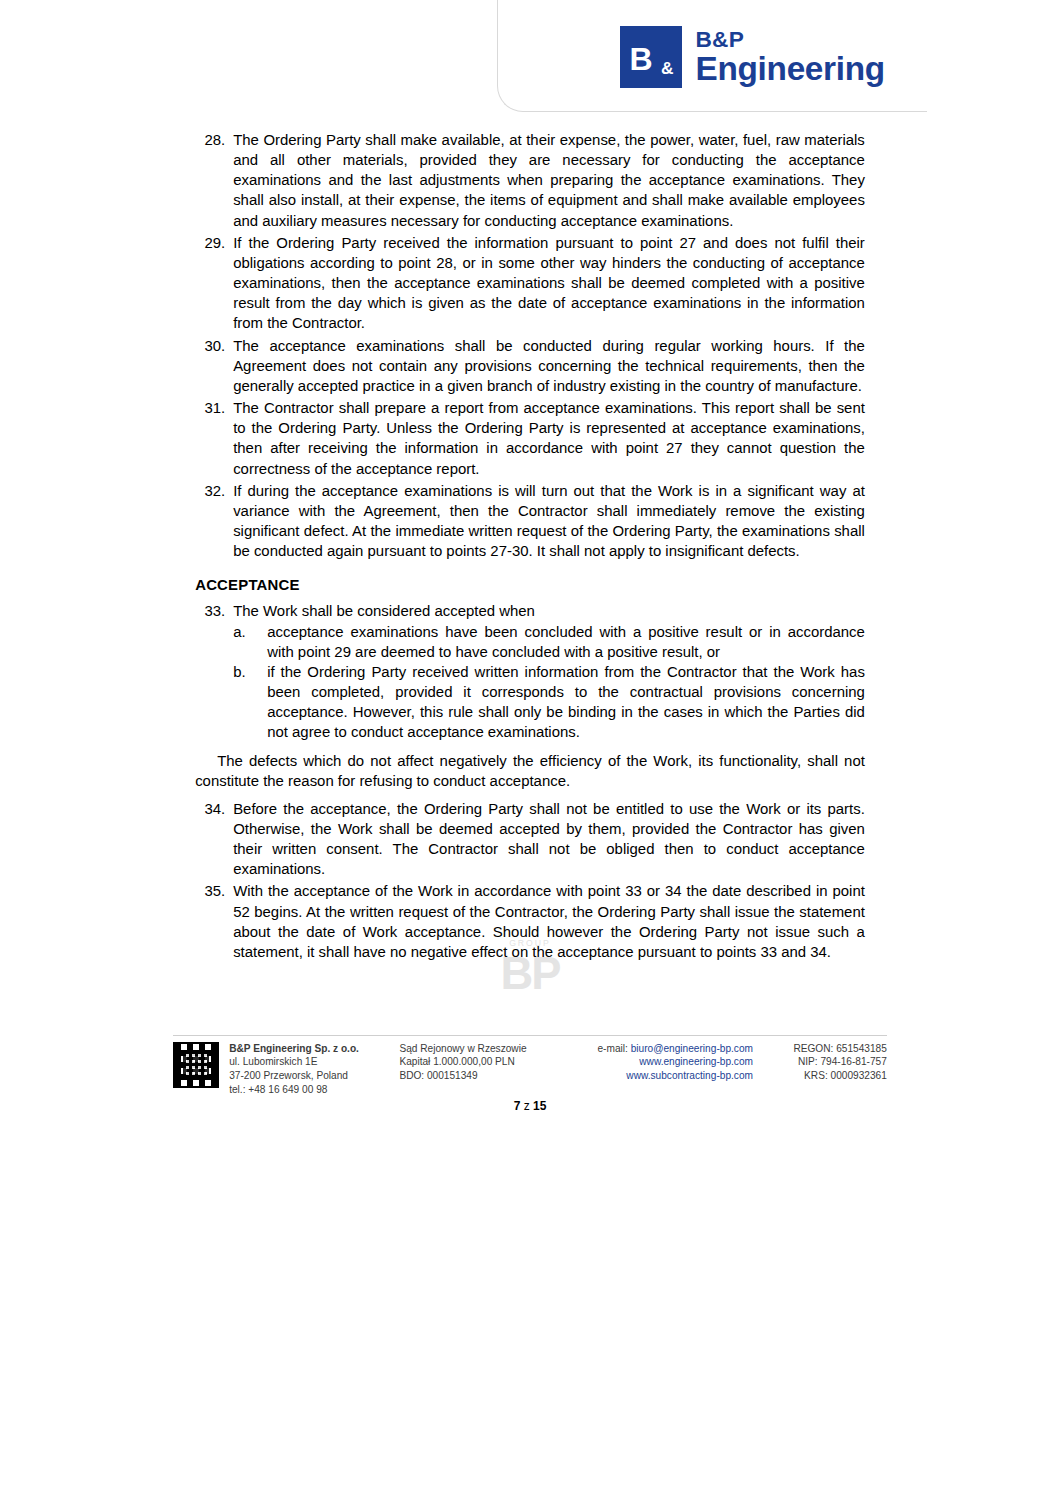B&
B&P
Engineering
The Ordering Party shall make available, at their expense, the power, water, fuel, raw materials and all other materials, provided they are necessary for conducting the acceptance examinations and the last adjustments when preparing the acceptance examinations. They shall also install, at their expense, the items of equipment and shall make available employees and auxiliary measures necessary for conducting acceptance examinations.
If the Ordering Party received the information pursuant to point 27 and does not fulfil their obligations according to point 28, or in some other way hinders the conducting of acceptance examinations, then the acceptance examinations shall be deemed completed with a positive result from the day which is given as the date of acceptance examinations in the information from the Contractor.
The acceptance examinations shall be conducted during regular working hours. If the Agreement does not contain any provisions concerning the technical requirements, then the generally accepted practice in a given branch of industry existing in the country of manufacture.
The Contractor shall prepare a report from acceptance examinations. This report shall be sent to the Ordering Party. Unless the Ordering Party is represented at acceptance examinations, then after receiving the information in accordance with point 27 they cannot question the correctness of the acceptance report.
If during the acceptance examinations is will turn out that the Work is in a significant way at variance with the Agreement, then the Contractor shall immediately remove the existing significant defect. At the immediate written request of the Ordering Party, the examinations shall be conducted again pursuant to points 27-30. It shall not apply to insignificant defects.
ACCEPTANCE
The Work shall be considered accepted when
acceptance examinations have been concluded with a positive result or in accordance with point 29 are deemed to have concluded with a positive result, or
if the Ordering Party received written information from the Contractor that the Work has been completed, provided it corresponds to the contractual provisions concerning acceptance. However, this rule shall only be binding in the cases in which the Parties did not agree to conduct acceptance examinations.
The defects which do not affect negatively the efficiency of the Work, its functionality, shall not constitute the reason for refusing to conduct acceptance.
Before the acceptance, the Ordering Party shall not be entitled to use the Work or its parts. Otherwise, the Work shall be deemed accepted by them, provided the Contractor has given their written consent. The Contractor shall not be obliged then to conduct acceptance examinations.
With the acceptance of the Work in accordance with point 33 or 34 the date described in point 52 begins. At the written request of the Contractor, the Ordering Party shall issue the statement about the date of Work acceptance. Should however the Ordering Party not issue such a statement, it shall have no negative effect on the acceptance pursuant to points 33 and 34.
GROUP
BP
B&P Engineering Sp. z o.o.
ul. Lubomirskich 1E
37-200 Przeworsk, Poland
tel.: +48 16 649 00 98
Sąd Rejonowy w Rzeszowie
Kapitał 1.000.000,00 PLN
BDO: 000151349
e-mail: biuro@engineering-bp.com
www.engineering-bp.com
www.subcontracting-bp.com
REGON: 651543185
NIP: 794-16-81-757
KRS: 0000932361
7 z 15